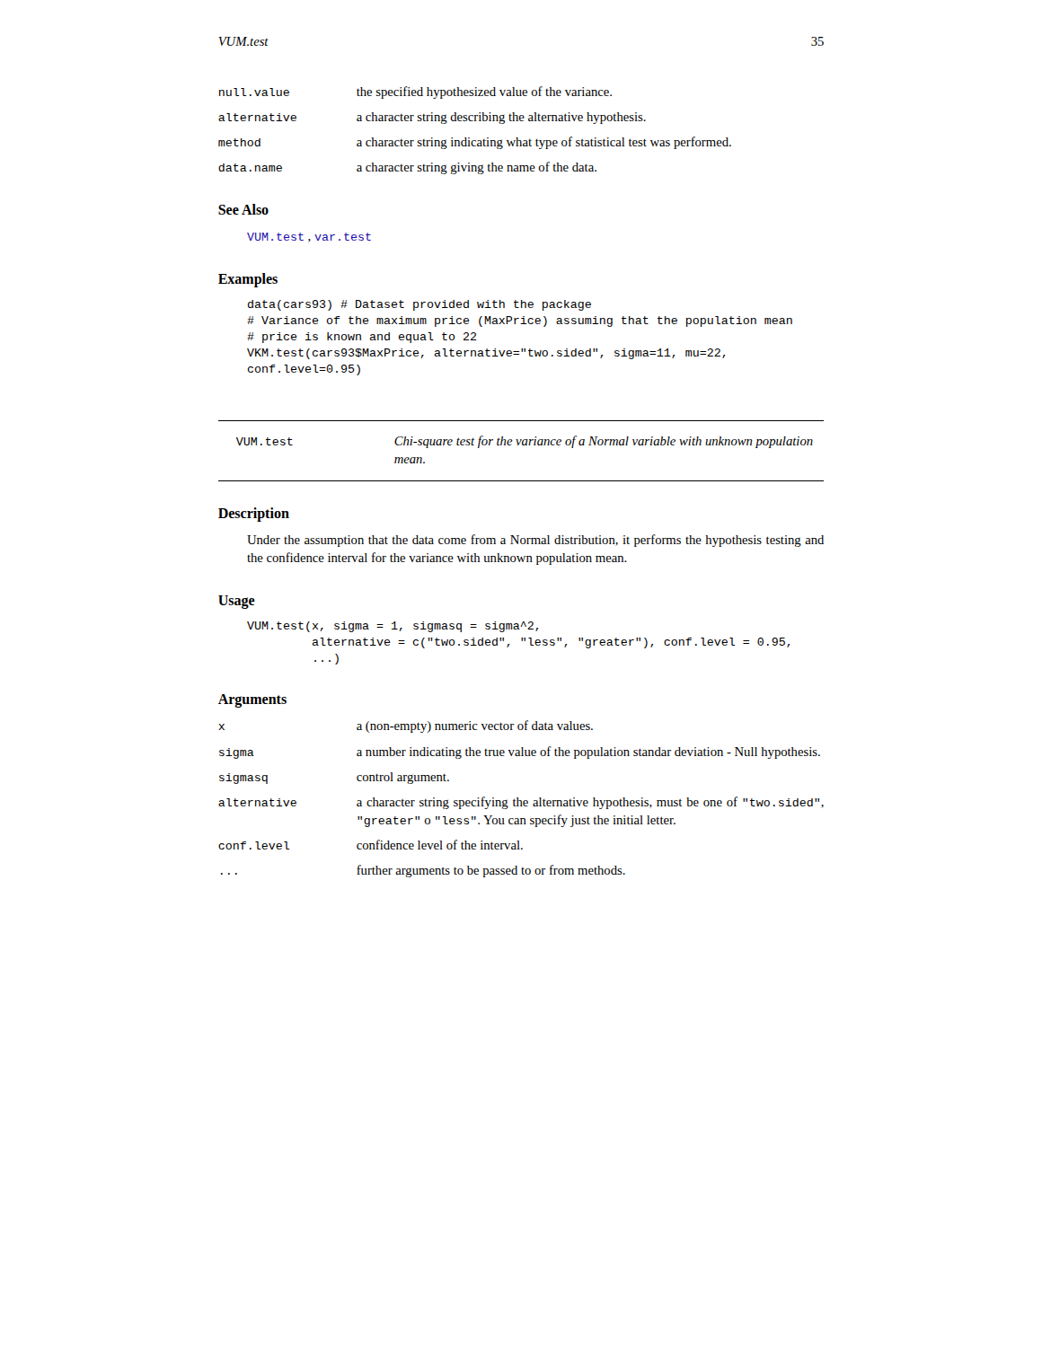VUM.test 35
null.value
the specified hypothesized value of the variance.
alternative
a character string describing the alternative hypothesis.
method
a character string indicating what type of statistical test was performed.
data.name
a character string giving the name of the data.
See Also
VUM.test , var.test
Examples
data(cars93) # Dataset provided with the package
# Variance of the maximum price (MaxPrice) assuming that the population mean
# price is known and equal to 22
VKM.test(cars93$MaxPrice, alternative="two.sided", sigma=11, mu=22, conf.level=0.95)
VUM.test
Chi-square test for the variance of a Normal variable with unknown population mean.
Description
Under the assumption that the data come from a Normal distribution, it performs the hypothesis testing and the confidence interval for the variance with unknown population mean.
Usage
VUM.test(x, sigma = 1, sigmasq = sigma^2,
         alternative = c("two.sided", "less", "greater"), conf.level = 0.95,
         ...)
Arguments
x
a (non-empty) numeric vector of data values.
sigma
a number indicating the true value of the population standar deviation - Null hypothesis.
sigmasq
control argument.
alternative
a character string specifying the alternative hypothesis, must be one of "two.sided", "greater" o "less". You can specify just the initial letter.
conf.level
confidence level of the interval.
...
further arguments to be passed to or from methods.